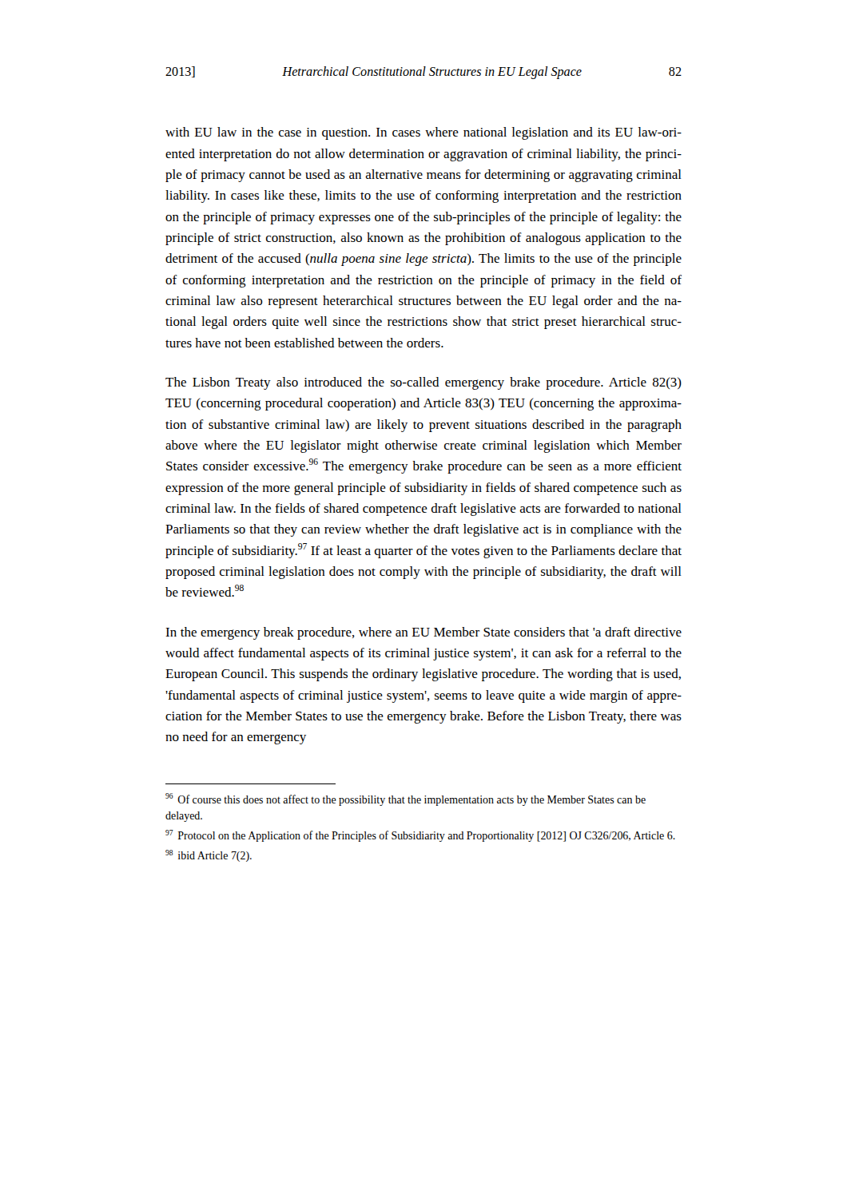2013] Hetrarchical Constitutional Structures in EU Legal Space 82
with EU law in the case in question. In cases where national legislation and its EU law-oriented interpretation do not allow determination or aggravation of criminal liability, the principle of primacy cannot be used as an alternative means for determining or aggravating criminal liability. In cases like these, limits to the use of conforming interpretation and the restriction on the principle of primacy expresses one of the sub-principles of the principle of legality: the principle of strict construction, also known as the prohibition of analogous application to the detriment of the accused (nulla poena sine lege stricta). The limits to the use of the principle of conforming interpretation and the restriction on the principle of primacy in the field of criminal law also represent heterarchical structures between the EU legal order and the national legal orders quite well since the restrictions show that strict preset hierarchical structures have not been established between the orders.
The Lisbon Treaty also introduced the so-called emergency brake procedure. Article 82(3) TEU (concerning procedural cooperation) and Article 83(3) TEU (concerning the approximation of substantive criminal law) are likely to prevent situations described in the paragraph above where the EU legislator might otherwise create criminal legislation which Member States consider excessive.96 The emergency brake procedure can be seen as a more efficient expression of the more general principle of subsidiarity in fields of shared competence such as criminal law. In the fields of shared competence draft legislative acts are forwarded to national Parliaments so that they can review whether the draft legislative act is in compliance with the principle of subsidiarity.97 If at least a quarter of the votes given to the Parliaments declare that proposed criminal legislation does not comply with the principle of subsidiarity, the draft will be reviewed.98
In the emergency break procedure, where an EU Member State considers that 'a draft directive would affect fundamental aspects of its criminal justice system', it can ask for a referral to the European Council. This suspends the ordinary legislative procedure. The wording that is used, 'fundamental aspects of criminal justice system', seems to leave quite a wide margin of appreciation for the Member States to use the emergency brake. Before the Lisbon Treaty, there was no need for an emergency
96 Of course this does not affect to the possibility that the implementation acts by the Member States can be delayed.
97 Protocol on the Application of the Principles of Subsidiarity and Proportionality [2012] OJ C326/206, Article 6.
98 ibid Article 7(2).